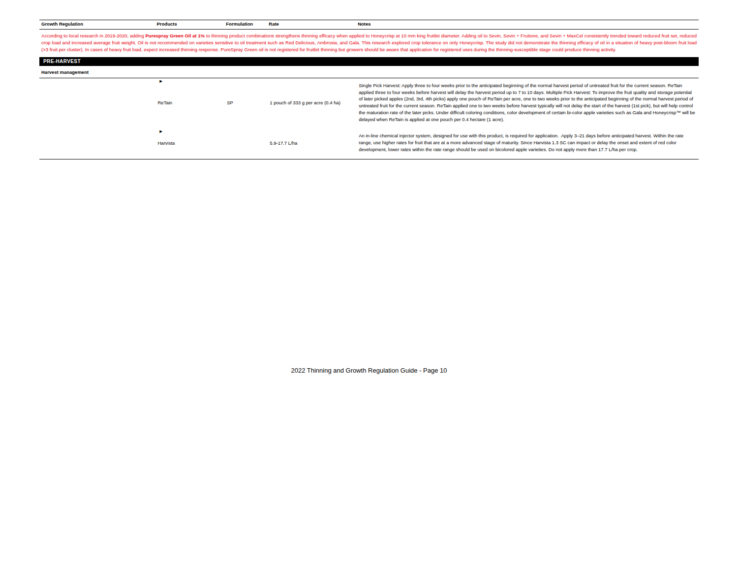| Growth Regulation | Products | Formulation | Rate | Notes |
| --- | --- | --- | --- | --- |
| According to local research in 2019-2020, adding Purespray Green Oil at 1% to thinning product combinations strengthens thinning efficacy when applied to Honeycrisp at 10 mm king fruitlet diameter. Adding oil to Sevin, Sevin + Fruitone, and Sevin + MaxCel consistently trended toward reduced fruit set, reduced crop load and increased average fruit weight. Oil is not recommended on varieties sensitive to oil treatment such as Red Delicious, Ambrosia, and Gala. This research explored crop tolerance on only Honeycrisp. The study did not demonstrate the thinning efficacy of oil in a situation of heavy post-bloom fruit load (>3 fruit per cluster). In cases of heavy fruit load, expect increased thinning response. PureSpray Green oil is not registered for fruitlet thinning but growers should be aware that application for registered uses during the thinning-susceptible stage could produce thinning activity. |
| PRE-HARVEST |
| Harvest management |
| | ► ReTain | SP | 1 pouch of 333 g per acre (0.4 ha) | Single Pick Harvest: Apply three to four weeks prior to the anticipated beginning of the normal harvest period of untreated fruit for the current season. ReTain applied three to four weeks before harvest will delay the harvest period up to 7 to 10 days. Multiple Pick Harvest: To improve the fruit quality and storage potential of later picked apples (2nd, 3rd, 4th picks) apply one pouch of ReTain per acre, one to two weeks prior to the anticipated beginning of the normal harvest period of untreated fruit for the current season. ReTain applied one to two weeks before harvest typically will not delay the start of the harvest (1st pick), but will help control the maturation rate of the later picks. Under difficult coloring conditions, color development of certain bi-color apple varieties such as Gala and Honeycrisp™ will be delayed when ReTain is applied at one pouch per 0.4 hectare (1 acre). |
| | ► Harvista | | 5.9-17.7 L/ha | An in-line chemical injector system, designed for use with this product, is required for application. Apply 3–21 days before anticipated harvest. Within the rate range, use higher rates for fruit that are at a more advanced stage of maturity. Since Harvista 1.3 SC can impact or delay the onset and extent of red color development, lower rates within the rate range should be used on bicolored apple varieties. Do not apply more than 17.7 L/ha per crop. |
2022 Thinning and Growth Regulation Guide - Page 10